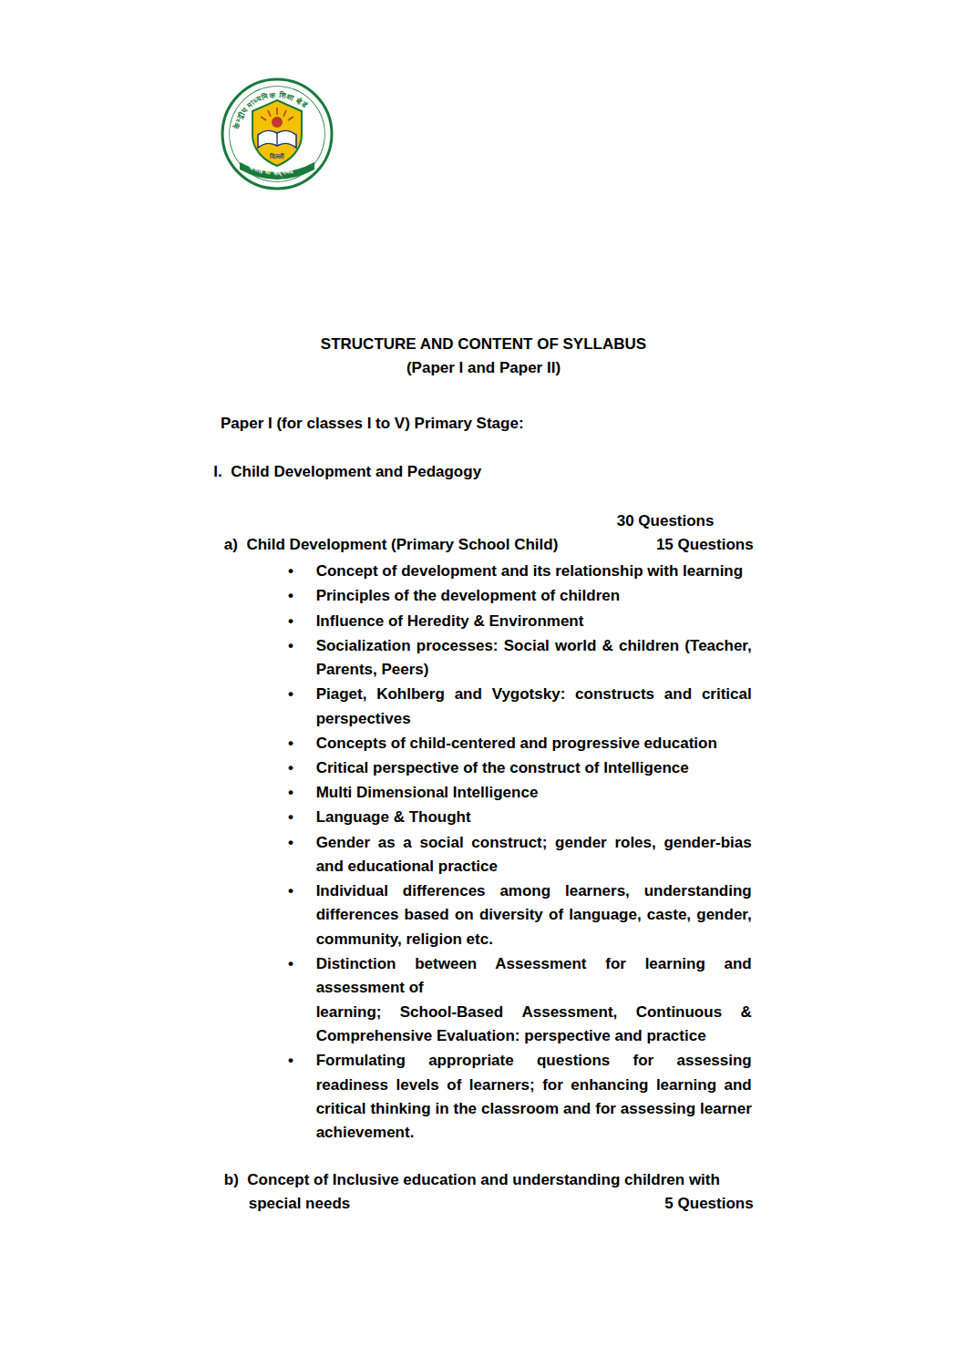केन्द्रीय माध्यमिक शिक्षा बोर्ड दिल्ली असतो मा सद्गमय
STRUCTURE AND CONTENT OF SYLLABUS (Paper I and Paper II)
Paper I (for classes I to V) Primary Stage:
I. Child Development and Pedagogy
30 Questions
a) Child Development (Primary School Child) 15 Questions
Concept of development and its relationship with learning
Principles of the development of children
Influence of Heredity & Environment
Socialization processes: Social world & children (Teacher, Parents, Peers)
Piaget, Kohlberg and Vygotsky: constructs and critical perspectives
Concepts of child-centered and progressive education
Critical perspective of the construct of Intelligence
Multi Dimensional Intelligence
Language & Thought
Gender as a social construct; gender roles, gender-bias and educational practice
Individual differences among learners, understanding differences based on diversity of language, caste, gender, community, religion etc.
Distinction between Assessment for learning and assessment of learning; School-Based Assessment, Continuous & Comprehensive Evaluation: perspective and practice
Formulating appropriate questions for assessing readiness levels of learners; for enhancing learning and critical thinking in the classroom and for assessing learner achievement.
b) Concept of Inclusive education and understanding children with special needs 5 Questions